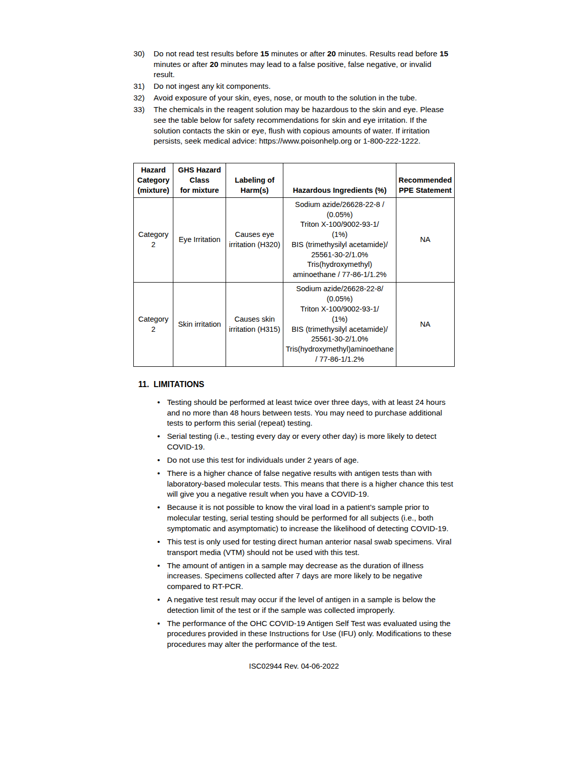30) Do not read test results before 15 minutes or after 20 minutes. Results read before 15 minutes or after 20 minutes may lead to a false positive, false negative, or invalid result.
31) Do not ingest any kit components.
32) Avoid exposure of your skin, eyes, nose, or mouth to the solution in the tube.
33) The chemicals in the reagent solution may be hazardous to the skin and eye. Please see the table below for safety recommendations for skin and eye irritation. If the solution contacts the skin or eye, flush with copious amounts of water. If irritation persists, seek medical advice: https://www.poisonhelp.org or 1-800-222-1222.
| Hazard Category (mixture) | GHS Hazard Class for mixture | Labeling of Harm(s) | Hazardous Ingredients (%) | Recommended PPE Statement |
| --- | --- | --- | --- | --- |
| Category 2 | Eye Irritation | Causes eye irritation (H320) | Sodium azide/26628-22-8 / (0.05%) Triton X-100/9002-93-1/ (1%) BIS (trimethysilyl acetamide)/ 25561-30-2/1.0% Tris(hydroxymethyl) aminoethane / 77-86-1/1.2% | NA |
| Category 2 | Skin irritation | Causes skin irritation (H315) | Sodium azide/26628-22-8/ (0.05%) Triton X-100/9002-93-1/ (1%) BIS (trimethysilyl acetamide)/ 25561-30-2/1.0% Tris(hydroxymethyl)aminoethane / 77-86-1/1.2% | NA |
11. LIMITATIONS
Testing should be performed at least twice over three days, with at least 24 hours and no more than 48 hours between tests. You may need to purchase additional tests to perform this serial (repeat) testing.
Serial testing (i.e., testing every day or every other day) is more likely to detect COVID-19.
Do not use this test for individuals under 2 years of age.
There is a higher chance of false negative results with antigen tests than with laboratory-based molecular tests. This means that there is a higher chance this test will give you a negative result when you have a COVID-19.
Because it is not possible to know the viral load in a patient’s sample prior to molecular testing, serial testing should be performed for all subjects (i.e., both symptomatic and asymptomatic) to increase the likelihood of detecting COVID-19.
This test is only used for testing direct human anterior nasal swab specimens. Viral transport media (VTM) should not be used with this test.
The amount of antigen in a sample may decrease as the duration of illness increases. Specimens collected after 7 days are more likely to be negative compared to RT-PCR.
A negative test result may occur if the level of antigen in a sample is below the detection limit of the test or if the sample was collected improperly.
The performance of the OHC COVID-19 Antigen Self Test was evaluated using the procedures provided in these Instructions for Use (IFU) only. Modifications to these procedures may alter the performance of the test.
ISC02944 Rev. 04-06-2022